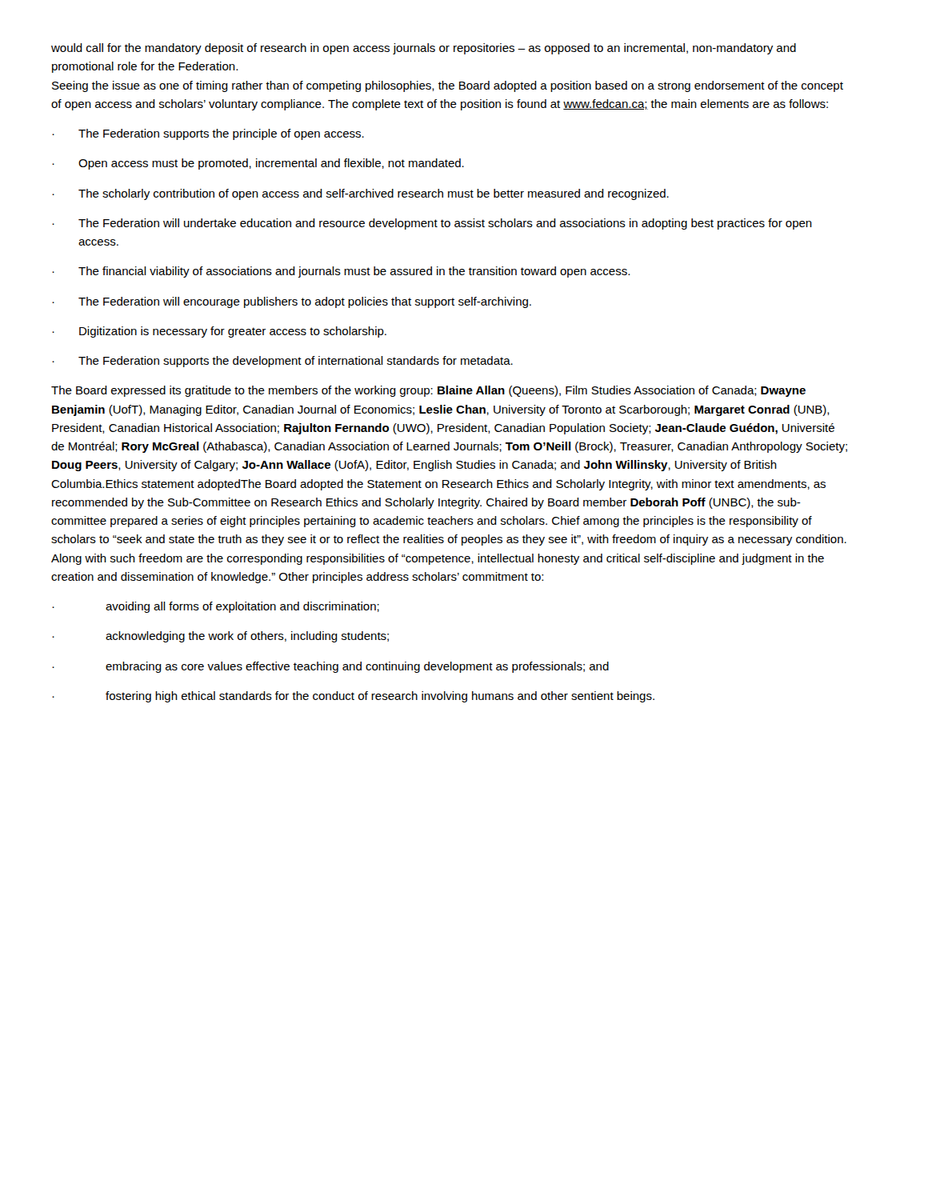would call for the mandatory deposit of research in open access journals or repositories – as opposed to an incremental, non-mandatory and promotional role for the Federation.
Seeing the issue as one of timing rather than of competing philosophies, the Board adopted a position based on a strong endorsement of the concept of open access and scholars’ voluntary compliance. The complete text of the position is found at www.fedcan.ca; the main elements are as follows:
·The Federation supports the principle of open access.
·Open access must be promoted, incremental and flexible, not mandated.
·The scholarly contribution of open access and self-archived research must be better measured and recognized.
·The Federation will undertake education and resource development to assist scholars and associations in adopting best practices for open access.
·The financial viability of associations and journals must be assured in the transition toward open access.
·The Federation will encourage publishers to adopt policies that support self-archiving.
·Digitization is necessary for greater access to scholarship.
·The Federation supports the development of international standards for metadata.
The Board expressed its gratitude to the members of the working group: Blaine Allan (Queens), Film Studies Association of Canada; Dwayne Benjamin (UofT), Managing Editor, Canadian Journal of Economics; Leslie Chan, University of Toronto at Scarborough; Margaret Conrad (UNB), President, Canadian Historical Association; Rajulton Fernando (UWO), President, Canadian Population Society; Jean-Claude Guédon, Université de Montréal; Rory McGreal (Athabasca), Canadian Association of Learned Journals; Tom O’Neill (Brock), Treasurer, Canadian Anthropology Society; Doug Peers, University of Calgary; Jo-Ann Wallace (UofA), Editor, English Studies in Canada; and John Willinsky, University of British Columbia.Ethics statement adoptedThe Board adopted the Statement on Research Ethics and Scholarly Integrity, with minor text amendments, as recommended by the Sub-Committee on Research Ethics and Scholarly Integrity. Chaired by Board member Deborah Poff (UNBC), the sub-committee prepared a series of eight principles pertaining to academic teachers and scholars. Chief among the principles is the responsibility of scholars to “seek and state the truth as they see it or to reflect the realities of peoples as they see it”, with freedom of inquiry as a necessary condition. Along with such freedom are the corresponding responsibilities of “competence, intellectual honesty and critical self-discipline and judgment in the creation and dissemination of knowledge.” Other principles address scholars’ commitment to:
·avoiding all forms of exploitation and discrimination;
·acknowledging the work of others, including students;
·embracing as core values effective teaching and continuing development as professionals; and
·fostering high ethical standards for the conduct of research involving humans and other sentient beings.